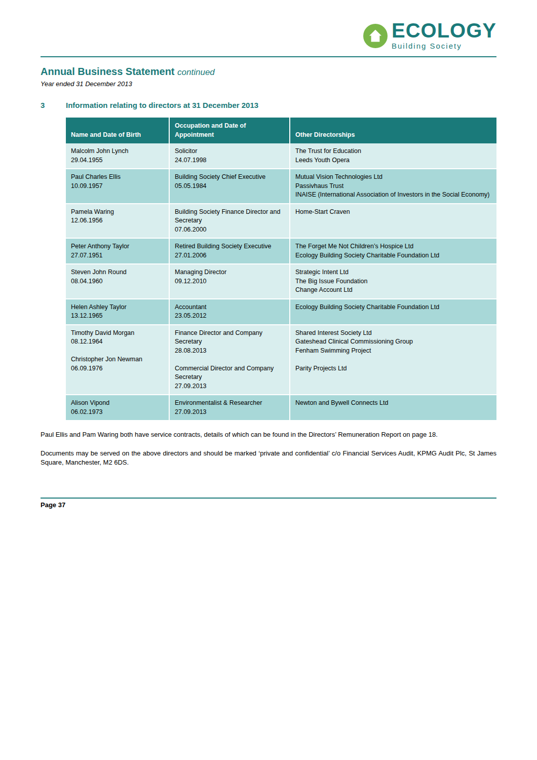ECOLOGY
Building Society
Annual Business Statement continued
Year ended 31 December 2013
3
Information relating to directors at 31 December 2013
| Name and Date of Birth | Occupation and Date of Appointment | Other Directorships |
| --- | --- | --- |
| Malcolm John Lynch 29.04.1955 | Solicitor 24.07.1998 | The Trust for Education Leeds Youth Opera |
| Paul Charles Ellis 10.09.1957 | Building Society Chief Executive 05.05.1984 | Mutual Vision Technologies Ltd Passivhaus Trust INAISE (International Association of Investors in the Social Economy) |
| Pamela Waring 12.06.1956 | Building Society Finance Director and Secretary 07.06.2000 | Home-Start Craven |
| Peter Anthony Taylor 27.07.1951 | Retired Building Society Executive 27.01.2006 | The Forget Me Not Children’s Hospice Ltd Ecology Building Society Charitable Foundation Ltd |
| Steven John Round 08.04.1960 | Managing Director 09.12.2010 | Strategic Intent Ltd The Big Issue Foundation Change Account Ltd |
| Helen Ashley Taylor 13.12.1965 | Accountant 23.05.2012 | Ecology Building Society Charitable Foundation Ltd |
| Timothy David Morgan 08.12.1964 Christopher Jon Newman 06.09.1976 | Finance Director and Company Secretary 28.08.2013 Commercial Director and Company Secretary 27.09.2013 | Shared Interest Society Ltd Gateshead Clinical Commissioning Group Fenham Swimming Project Parity Projects Ltd |
| Alison Vipond 06.02.1973 | Environmentalist & Researcher 27.09.2013 | Newton and Bywell Connects Ltd |
Paul Ellis and Pam Waring both have service contracts, details of which can be found in the Directors’ Remuneration Report on page 18.
Documents may be served on the above directors and should be marked ‘private and confidential’ c/o Financial Services Audit, KPMG Audit Plc, St James Square, Manchester, M2 6DS.
Page 37